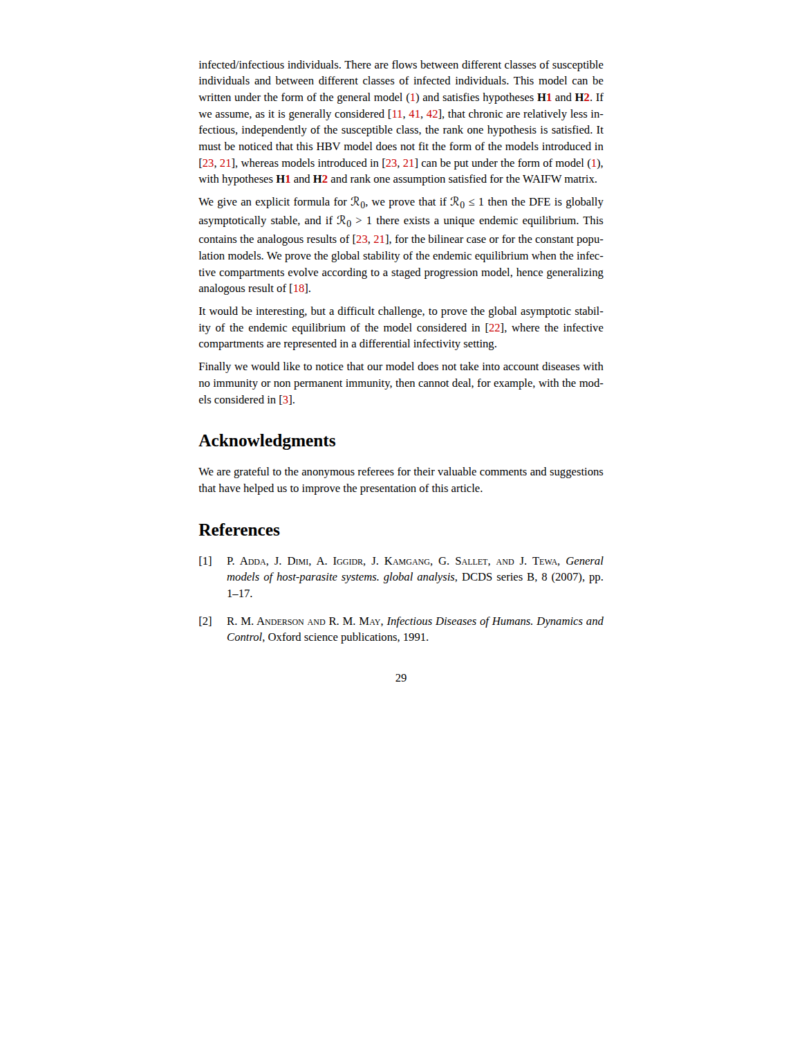infected/infectious individuals. There are flows between different classes of susceptible individuals and between different classes of infected individuals. This model can be written under the form of the general model (1) and satisfies hypotheses H 1 and H 2. If we assume, as it is generally considered [11, 41, 42], that chronic are relatively less infectious, independently of the susceptible class, the rank one hypothesis is satisfied. It must be noticed that this HBV model does not fit the form of the models introduced in [23, 21], whereas models introduced in [23, 21] can be put under the form of model (1), with hypotheses H 1 and H 2 and rank one assumption satisfied for the WAIFW matrix.
We give an explicit formula for ℛ0, we prove that if ℛ0 ≤ 1 then the DFE is globally asymptotically stable, and if ℛ0 > 1 there exists a unique endemic equilibrium. This contains the analogous results of [23, 21], for the bilinear case or for the constant population models. We prove the global stability of the endemic equilibrium when the infective compartments evolve according to a staged progression model, hence generalizing analogous result of [18].
It would be interesting, but a difficult challenge, to prove the global asymptotic stability of the endemic equilibrium of the model considered in [22], where the infective compartments are represented in a differential infectivity setting.
Finally we would like to notice that our model does not take into account diseases with no immunity or non permanent immunity, then cannot deal, for example, with the models considered in [3].
Acknowledgments
We are grateful to the anonymous referees for their valuable comments and suggestions that have helped us to improve the presentation of this article.
References
[1] P. Adda, J. Dimi, A. Iggidr, J. Kamgang, G. Sallet, and J. Tewa, General models of host-parasite systems. global analysis, DCDS series B, 8 (2007), pp. 1–17.
[2] R. M. Anderson and R. M. May, Infectious Diseases of Humans. Dynamics and Control, Oxford science publications, 1991.
29